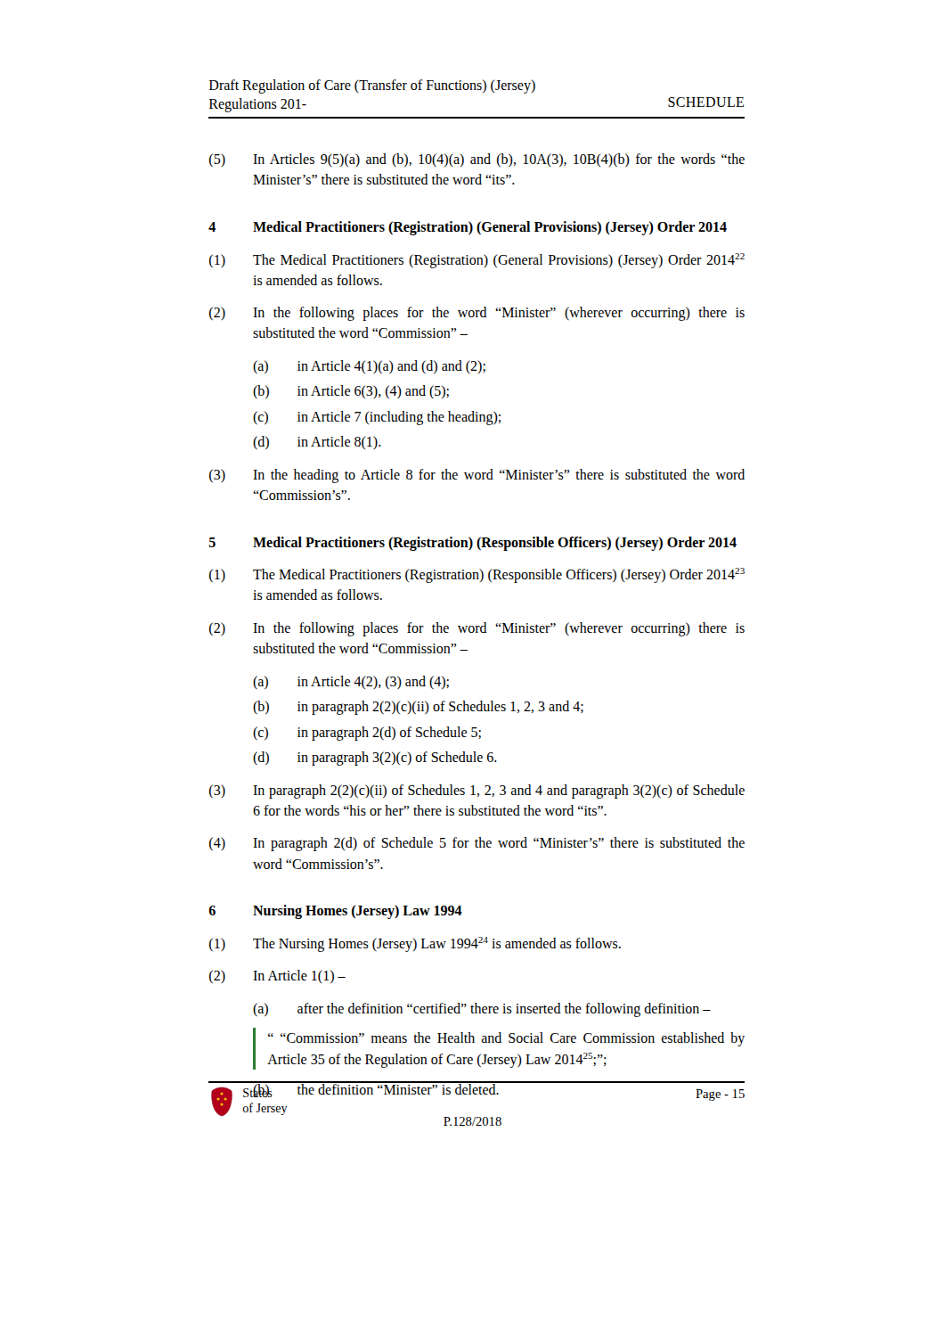Draft Regulation of Care (Transfer of Functions) (Jersey)
Regulations 201-
SCHEDULE
(5)
In Articles 9(5)(a) and (b), 10(4)(a) and (b), 10A(3), 10B(4)(b) for the words “the Minister’s” there is substituted the word “its”.
4
Medical Practitioners (Registration) (General Provisions) (Jersey) Order 2014
(1)
The Medical Practitioners (Registration) (General Provisions) (Jersey) Order 201422 is amended as follows.
(2)
In the following places for the word “Minister” (wherever occurring) there is substituted the word “Commission” –
(a)
in Article 4(1)(a) and (d) and (2);
(b)
in Article 6(3), (4) and (5);
(c)
in Article 7 (including the heading);
(d)
in Article 8(1).
(3)
In the heading to Article 8 for the word “Minister’s” there is substituted the word “Commission’s”.
5
Medical Practitioners (Registration) (Responsible Officers) (Jersey) Order 2014
(1)
The Medical Practitioners (Registration) (Responsible Officers) (Jersey) Order 201423 is amended as follows.
(2)
In the following places for the word “Minister” (wherever occurring) there is substituted the word “Commission” –
(a)
in Article 4(2), (3) and (4);
(b)
in paragraph 2(2)(c)(ii) of Schedules 1, 2, 3 and 4;
(c)
in paragraph 2(d) of Schedule 5;
(d)
in paragraph 3(2)(c) of Schedule 6.
(3)
In paragraph 2(2)(c)(ii) of Schedules 1, 2, 3 and 4 and paragraph 3(2)(c) of Schedule 6 for the words “his or her” there is substituted the word “its”.
(4)
In paragraph 2(d) of Schedule 5 for the word “Minister’s” there is substituted the word “Commission’s”.
6
Nursing Homes (Jersey) Law 1994
(1)
The Nursing Homes (Jersey) Law 199424 is amended as follows.
(2)
In Article 1(1) –
(a)
after the definition “certified” there is inserted the following definition –
“ “Commission” means the Health and Social Care Commission established by Article 35 of the Regulation of Care (Jersey) Law 201425;”;
(b)
the definition “Minister” is deleted.
States
of Jersey
Page - 15
P.128/2018